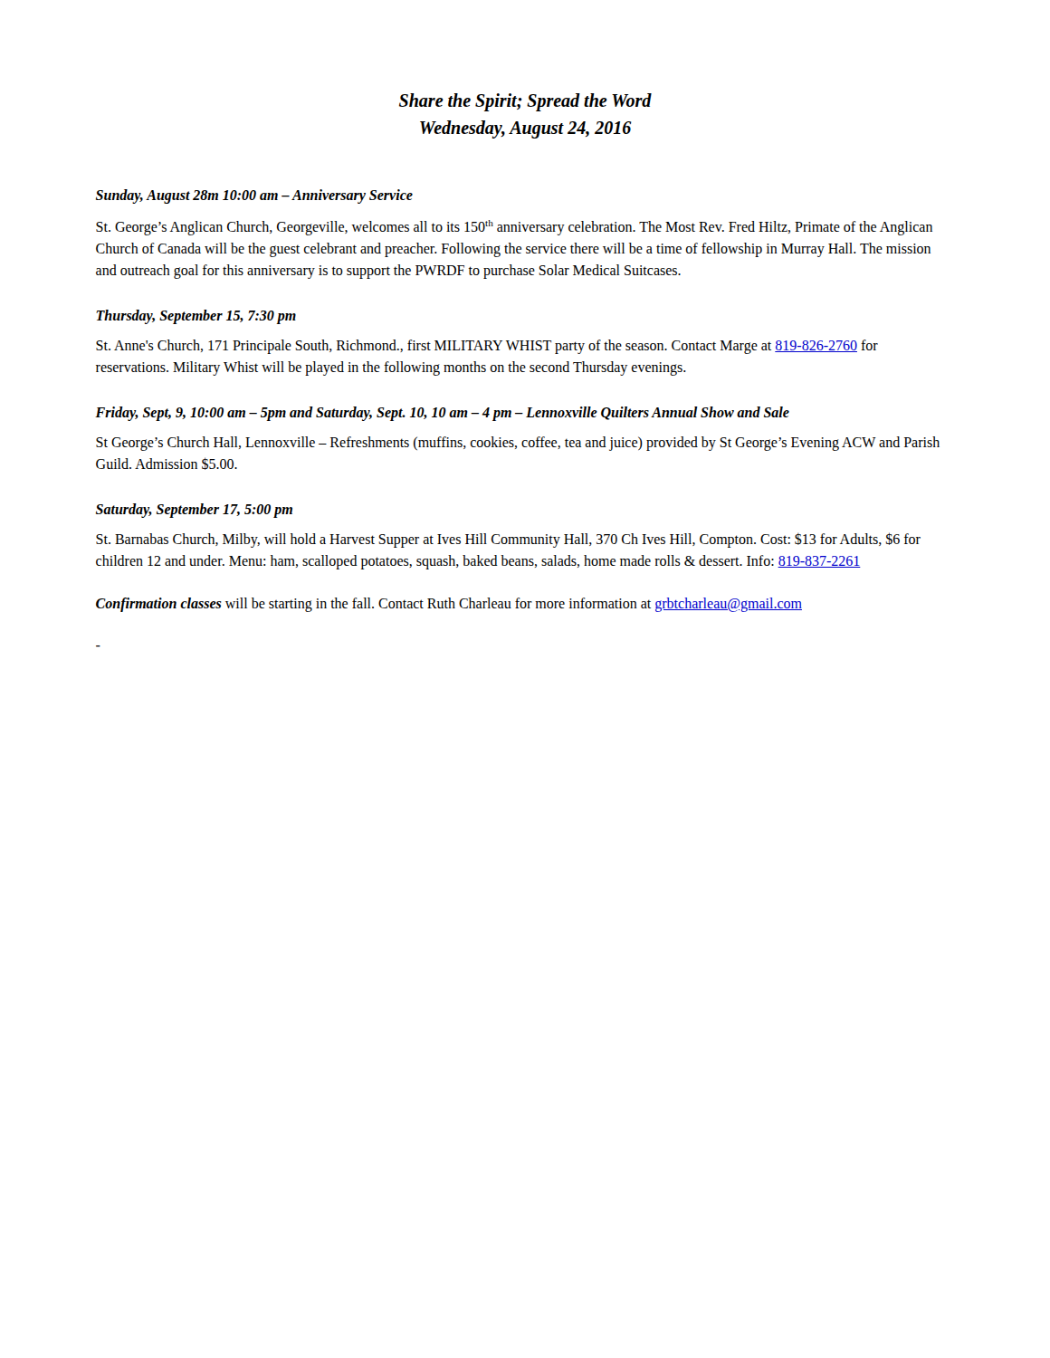Share the Spirit; Spread the Word
Wednesday, August 24, 2016
Sunday, August 28m 10:00 am – Anniversary Service
St. George’s Anglican Church, Georgeville, welcomes all to its 150th anniversary celebration. The Most Rev. Fred Hiltz, Primate of the Anglican Church of Canada will be the guest celebrant and preacher. Following the service there will be a time of fellowship in Murray Hall. The mission and outreach goal for this anniversary is to support the PWRDF to purchase Solar Medical Suitcases.
Thursday, September 15, 7:30 pm
St. Anne's Church, 171 Principale South, Richmond., first MILITARY WHIST party of the season. Contact Marge at 819-826-2760 for reservations. Military Whist will be played in the following months on the second Thursday evenings.
Friday, Sept, 9, 10:00 am – 5pm and Saturday, Sept. 10, 10 am – 4 pm – Lennoxville Quilters Annual Show and Sale
St George’s Church Hall, Lennoxville – Refreshments (muffins, cookies, coffee, tea and juice) provided by St George’s Evening ACW and Parish Guild. Admission $5.00.
Saturday, September 17, 5:00 pm
St. Barnabas Church, Milby, will hold a Harvest Supper at Ives Hill Community Hall, 370 Ch Ives Hill, Compton. Cost: $13 for Adults, $6 for children 12 and under. Menu: ham, scalloped potatoes, squash, baked beans, salads, home made rolls & dessert. Info: 819-837-2261
Confirmation classes will be starting in the fall. Contact Ruth Charleau for more information at grbtcharleau@gmail.com
-